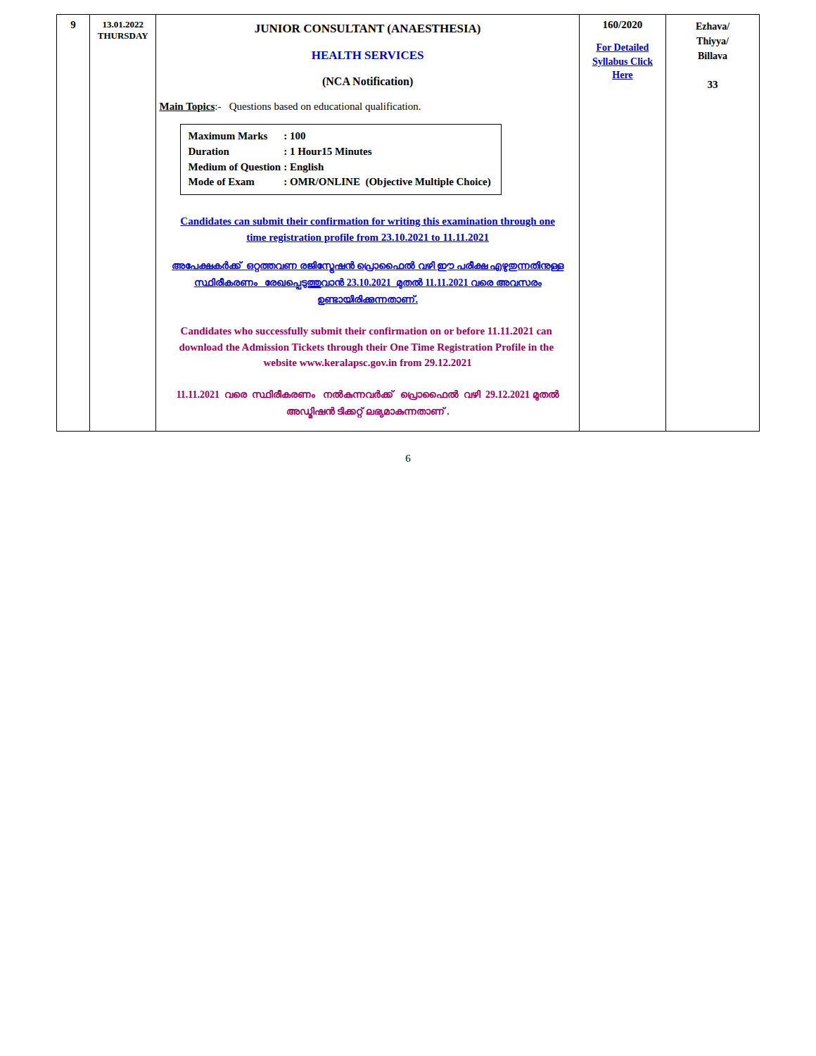| 9 | 13.01.2022 THURSDAY | JUNIOR CONSULTANT (ANAESTHESIA) HEALTH SERVICES (NCA Notification) Main Topics :- Questions based on educational qualification. / Maximum Marks / : 100 / / Duration / : 1 Hour15 Minutes / / Medium of Question / : English / / Mode of Exam / : OMR/ONLINE (Objective Multiple Choice) / Candidates can submit their confirmation for writing this examination through one time registration profile from 23.10.2021 to 11.11.2021 അപേക്ഷകർക്ക് ഒറ്റത്തവണ രജിസ്ട്രേഷൻ പ്രൊഫൈൽ വഴി ഈ പരീക്ഷ എഴുതുന്നതിനുള്ള സ്ഥിരീകരണം രേഖപ്പെടുത്തുവാൻ 23.10.2021 മുതൽ 11.11.2021 വരെ അവസരം ഉണ്ടായിരിക്കുന്നതാണ്. Candidates who successfully submit their confirmation on or before 11.11.2021 can download the Admission Tickets through their One Time Registration Profile in the website www.keralapsc.gov.in from 29.12.2021 11.11.2021 വരെ സ്ഥിരീകരണം നൽകുന്നവർക്ക് പ്രൊഫൈൽ വഴി 29.12.2021 മുതൽ അഡ്മിഷൻ ടിക്കറ്റ് ലഭ്യമാകുന്നതാണ് . | 160/2020 For Detailed Syllabus Click Here | Ezhava/ Thiyya/ Billava 33 |
6